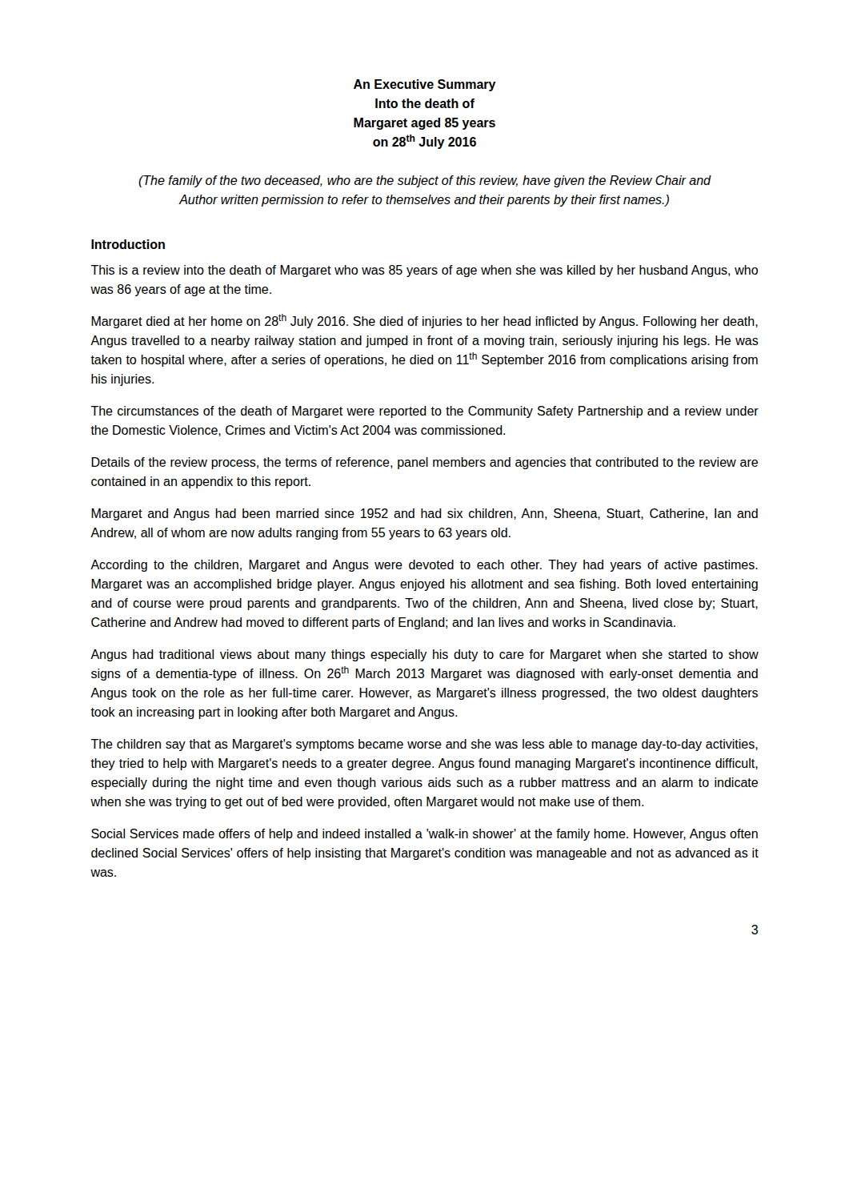An Executive Summary
Into the death of
Margaret aged 85 years
on 28th July 2016
(The family of the two deceased, who are the subject of this review, have given the Review Chair and Author written permission to refer to themselves and their parents by their first names.)
Introduction
This is a review into the death of Margaret who was 85 years of age when she was killed by her husband Angus, who was 86 years of age at the time.
Margaret died at her home on 28th July 2016. She died of injuries to her head inflicted by Angus. Following her death, Angus travelled to a nearby railway station and jumped in front of a moving train, seriously injuring his legs. He was taken to hospital where, after a series of operations, he died on 11th September 2016 from complications arising from his injuries.
The circumstances of the death of Margaret were reported to the Community Safety Partnership and a review under the Domestic Violence, Crimes and Victim's Act 2004 was commissioned.
Details of the review process, the terms of reference, panel members and agencies that contributed to the review are contained in an appendix to this report.
Margaret and Angus had been married since 1952 and had six children, Ann, Sheena, Stuart, Catherine, Ian and Andrew, all of whom are now adults ranging from 55 years to 63 years old.
According to the children, Margaret and Angus were devoted to each other. They had years of active pastimes. Margaret was an accomplished bridge player. Angus enjoyed his allotment and sea fishing. Both loved entertaining and of course were proud parents and grandparents. Two of the children, Ann and Sheena, lived close by; Stuart, Catherine and Andrew had moved to different parts of England; and Ian lives and works in Scandinavia.
Angus had traditional views about many things especially his duty to care for Margaret when she started to show signs of a dementia-type of illness. On 26th March 2013 Margaret was diagnosed with early-onset dementia and Angus took on the role as her full-time carer. However, as Margaret's illness progressed, the two oldest daughters took an increasing part in looking after both Margaret and Angus.
The children say that as Margaret's symptoms became worse and she was less able to manage day-to-day activities, they tried to help with Margaret's needs to a greater degree. Angus found managing Margaret's incontinence difficult, especially during the night time and even though various aids such as a rubber mattress and an alarm to indicate when she was trying to get out of bed were provided, often Margaret would not make use of them.
Social Services made offers of help and indeed installed a 'walk-in shower' at the family home. However, Angus often declined Social Services' offers of help insisting that Margaret's condition was manageable and not as advanced as it was.
3